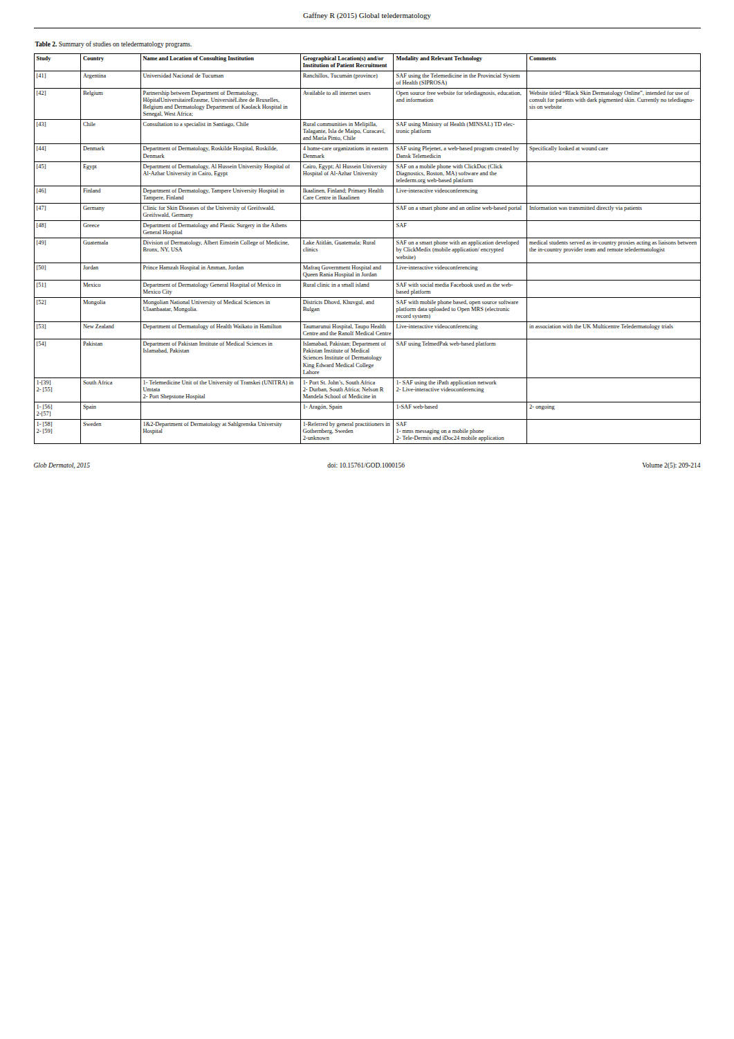Gaffney R (2015) Global teledermatology
Table 2. Summary of studies on teledermatology programs.
| Study | Country | Name and Location of Consulting Institution | Geographical Location(s) and/or Institution of Patient Recruitment | Modality and Relevant Technology | Comments |
| --- | --- | --- | --- | --- | --- |
| [41] | Argentina | Universidad Nacional de Tucuman | Ranchillos, Tucumán (province) | SAF using the Telemedicine in the Provincial System of Health (SIPROSA) | |
| [42] | Belgium | Partnership between Department of Dermatology, HôpitalUniversitaireErasme, UniversitéLibre de Bruxelles, Belgium and Dermatology Department of Kaolack Hospital in Senegal, West Africa; | Available to all internet users | Open source free website for telediagnosis, education, and information | Website titled “Black Skin Dermatology Online”, intended for use of consult for patients with dark pigmented skin. Currently no telediagnosis on website |
| [43] | Chile | Consultation to a specialist in Santiago, Chile | Rural communities in Melipilla, Talagante, Isla de Maipo, Curacaví, and María Pinto, Chile | SAF using Ministry of Health (MINSAL) TD electronic platform | |
| [44] | Denmark | Department of Dermatology, Roskilde Hospital, Roskilde, Denmark | 4 home-care organizations in eastern Denmark | SAF using Plejenet, a web-based program created by Dansk Telemedicin | Specifically looked at wound care |
| [45] | Egypt | Department of Dermatology, Al Hussein University Hospital of Al-Azhar University in Cairo, Egypt | Cairo, Egypt; Al Hussein University Hospital of Al-Azhar University | SAF on a mobile phone with ClickDoc (Click Diagnostics, Boston, MA) software and the telederm.org web-based platform | |
| [46] | Finland | Department of Dermatology, Tampere University Hospital in Tampere, Finland | Ikaalinen, Finland; Primary Health Care Centre in Ikaalinen | Live-interactive videoconferencing | |
| [47] | Germany | Clinic for Skin Diseases of the University of Greifswald, Greifswald, Germany | | SAF on a smart phone and an online web-based portal | Information was transmitted directly via patients |
| [48] | Greece | Department of Dermatology and Plastic Surgery in the Athens General Hospital | | SAF | |
| [49] | Guatemala | Division of Dermatology, Albert Einstein College of Medicine, Bronx, NY, USA | Lake Atitlán, Guatemala; Rural clinics | SAF on a smart phone with an application developed by ClickMedix (mobile application/ encrypted website) | medical students served as in-country proxies acting as liaisons between the in-country provider team and remote teledermatologist |
| [50] | Jordan | Prince Hamzah Hospital in Amman, Jordan | Mafraq Government Hospital and Queen Rania Hospital in Jordan | Live-interactive videoconferencing | |
| [51] | Mexico | Department of Dermatology General Hospital of Mexico in Mexico City | Rural clinic in a small island | SAF with social media Facebook used as the web-based platform | |
| [52] | Mongolia | Mongolian National University of Medical Sciences in Ulaanbaatar, Mongolia. | Districts Dhovd, Khuvgul, and Bulgan | SAF with mobile phone based, open source software platform data uploaded to Open MRS (electronic record system) | |
| [53] | New Zealand | Department of Dermatology of Health Waikato in Hamilton | Taumarunui Hospital, Taupo Health Centre and the Ranolf Medical Centre | Live-interactive videoconferencing | in association with the UK Multicentre Teledermatology trials |
| [54] | Pakistan | Department of Pakistan Institute of Medical Sciences in Islamabad, Pakistan | Islamabad, Pakistan; Department of Pakistan Institute of Medical Sciences Institute of Dermatology King Edward Medical College Lahore | SAF using TelmedPak web-based platform | |
| 1-[39] 2- [55] | South Africa | 1- Telemedicine Unit of the University of Transkei (UNITRA) in Umtata 2- Port Shepstone Hospital | 1- Port St. John’s, South Africa 2- Durban, South Africa; Nelson R Mandela School of Medicine in | 1- SAF using the iPath application network 2- Live-interactive videoconferencing | |
| 1- [56] 2-[57] | Spain | | 1- Aragón, Spain | 1-SAF web-based | 2- ongoing |
| 1- [58] 2- [59] | Sweden | 1&2-Department of Dermatology at Sahlgrenska University Hospital | 1-Referred by general practitioners in Gothernberg, Sweden 2-unknown | SAF 1- mms messaging on a mobile phone 2- Tele-Dermis and iDoc24 mobile application | |
Glob Dermatol, 2015
doi: 10.15761/GOD.1000156
Volume 2(5): 209-214